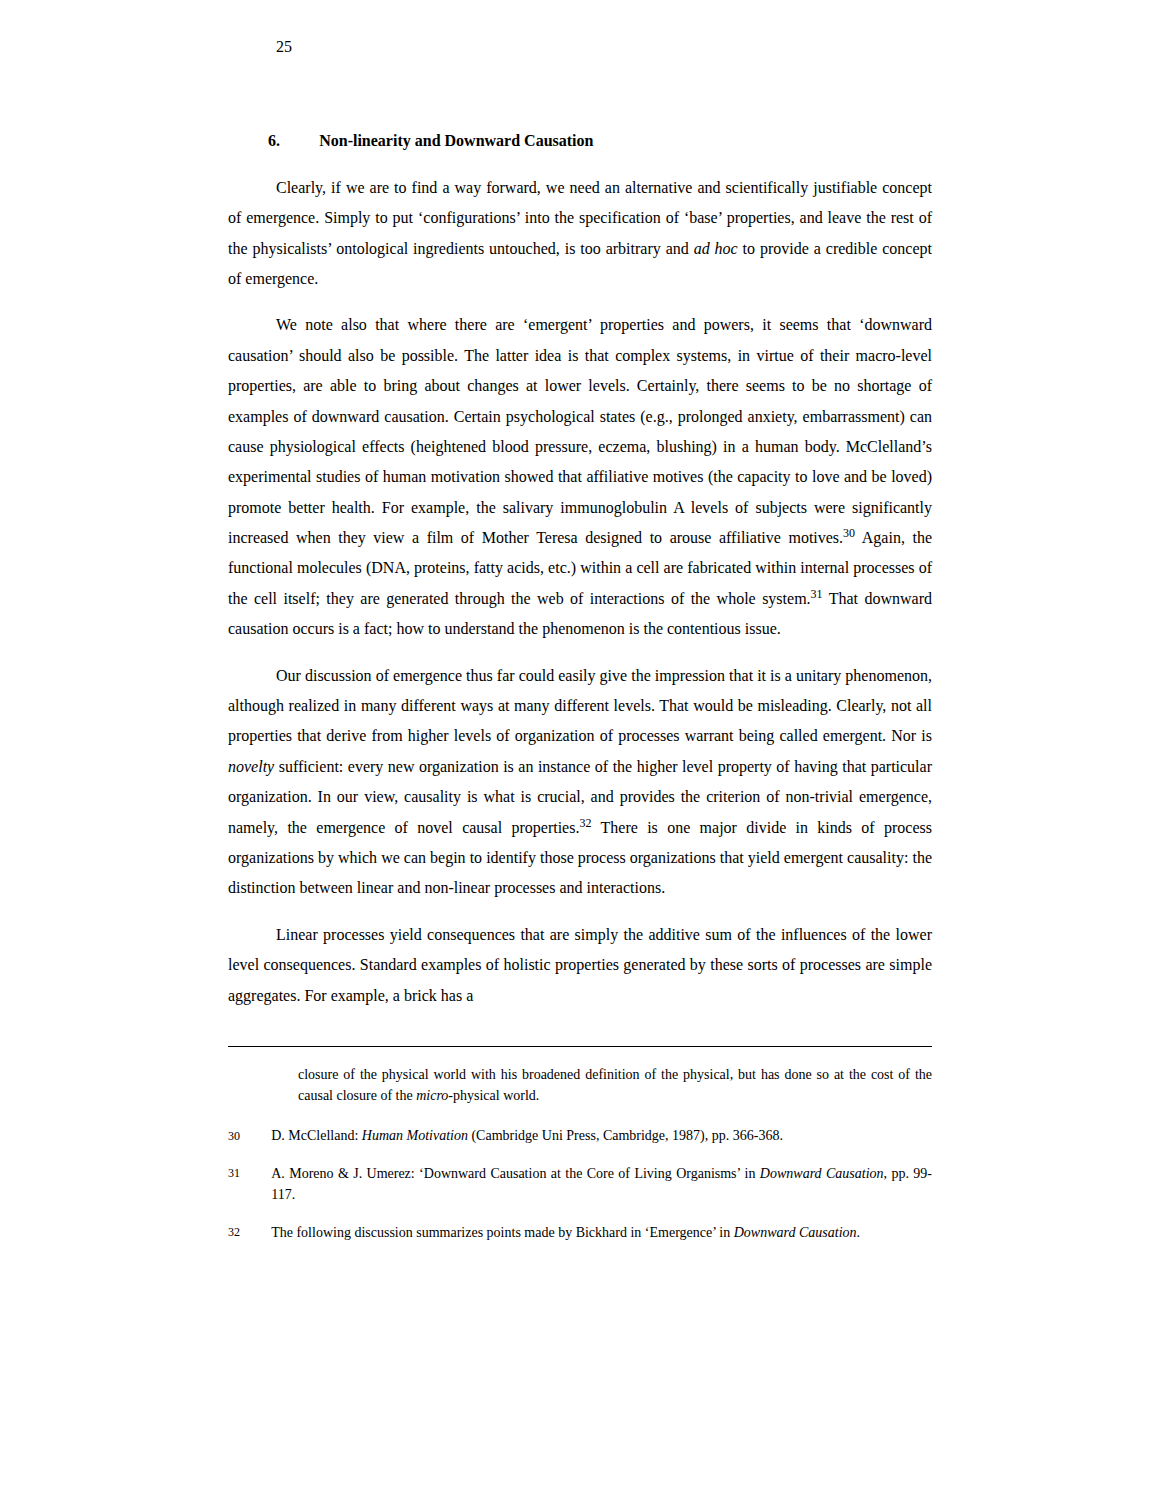25
6. Non-linearity and Downward Causation
Clearly, if we are to find a way forward, we need an alternative and scientifically justifiable concept of emergence. Simply to put ‘configurations’ into the specification of ‘base’ properties, and leave the rest of the physicalists’ ontological ingredients untouched, is too arbitrary and ad hoc to provide a credible concept of emergence.
We note also that where there are ‘emergent’ properties and powers, it seems that ‘downward causation’ should also be possible. The latter idea is that complex systems, in virtue of their macro-level properties, are able to bring about changes at lower levels. Certainly, there seems to be no shortage of examples of downward causation. Certain psychological states (e.g., prolonged anxiety, embarrassment) can cause physiological effects (heightened blood pressure, eczema, blushing) in a human body. McClelland’s experimental studies of human motivation showed that affiliative motives (the capacity to love and be loved) promote better health. For example, the salivary immunoglobulin A levels of subjects were significantly increased when they view a film of Mother Teresa designed to arouse affiliative motives.30 Again, the functional molecules (DNA, proteins, fatty acids, etc.) within a cell are fabricated within internal processes of the cell itself; they are generated through the web of interactions of the whole system.31 That downward causation occurs is a fact; how to understand the phenomenon is the contentious issue.
Our discussion of emergence thus far could easily give the impression that it is a unitary phenomenon, although realized in many different ways at many different levels. That would be misleading. Clearly, not all properties that derive from higher levels of organization of processes warrant being called emergent. Nor is novelty sufficient: every new organization is an instance of the higher level property of having that particular organization. In our view, causality is what is crucial, and provides the criterion of non-trivial emergence, namely, the emergence of novel causal properties.32 There is one major divide in kinds of process organizations by which we can begin to identify those process organizations that yield emergent causality: the distinction between linear and non-linear processes and interactions.
Linear processes yield consequences that are simply the additive sum of the influences of the lower level consequences. Standard examples of holistic properties generated by these sorts of processes are simple aggregates. For example, a brick has a
closure of the physical world with his broadened definition of the physical, but has done so at the cost of the causal closure of the micro-physical world.
30
D. McClelland: Human Motivation (Cambridge Uni Press, Cambridge, 1987), pp. 366-368.
31
A. Moreno & J. Umerez: ‘Downward Causation at the Core of Living Organisms’ in Downward Causation, pp. 99-117.
32
The following discussion summarizes points made by Bickhard in ‘Emergence’ in Downward Causation.